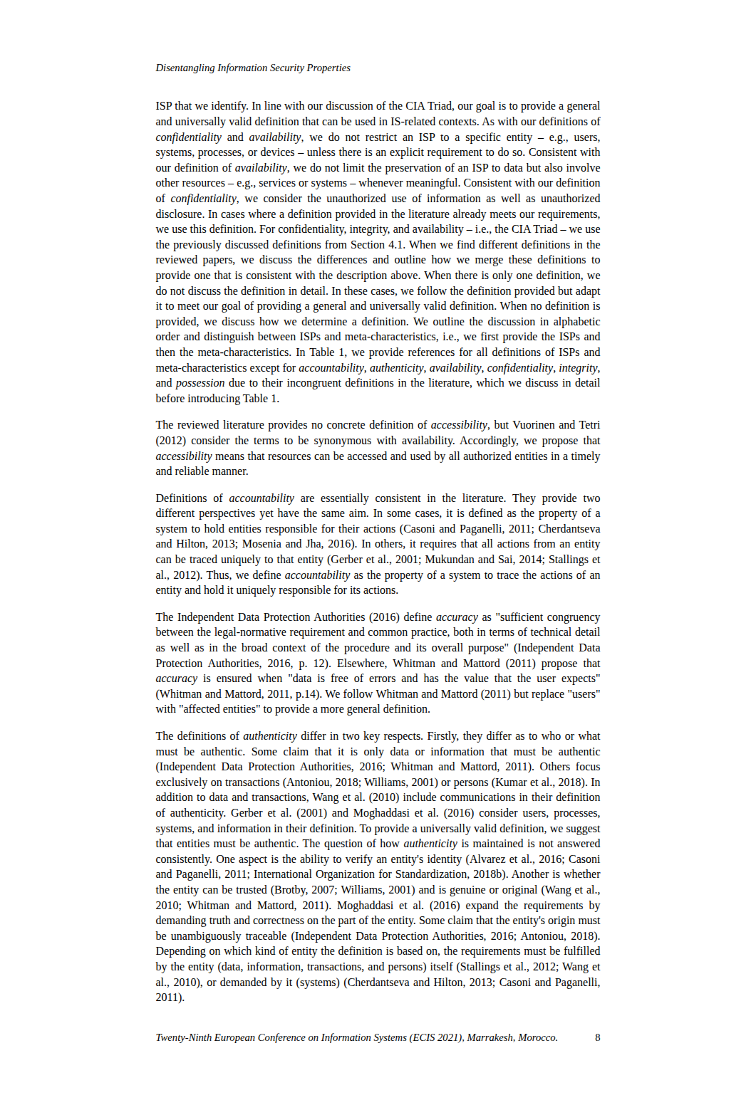Disentangling Information Security Properties
ISP that we identify. In line with our discussion of the CIA Triad, our goal is to provide a general and universally valid definition that can be used in IS-related contexts. As with our definitions of confidentiality and availability, we do not restrict an ISP to a specific entity – e.g., users, systems, processes, or devices – unless there is an explicit requirement to do so. Consistent with our definition of availability, we do not limit the preservation of an ISP to data but also involve other resources – e.g., services or systems – whenever meaningful. Consistent with our definition of confidentiality, we consider the unauthorized use of information as well as unauthorized disclosure. In cases where a definition provided in the literature already meets our requirements, we use this definition. For confidentiality, integrity, and availability – i.e., the CIA Triad – we use the previously discussed definitions from Section 4.1. When we find different definitions in the reviewed papers, we discuss the differences and outline how we merge these definitions to provide one that is consistent with the description above. When there is only one definition, we do not discuss the definition in detail. In these cases, we follow the definition provided but adapt it to meet our goal of providing a general and universally valid definition. When no definition is provided, we discuss how we determine a definition. We outline the discussion in alphabetic order and distinguish between ISPs and meta-characteristics, i.e., we first provide the ISPs and then the meta-characteristics. In Table 1, we provide references for all definitions of ISPs and meta-characteristics except for accountability, authenticity, availability, confidentiality, integrity, and possession due to their incongruent definitions in the literature, which we discuss in detail before introducing Table 1.
The reviewed literature provides no concrete definition of accessibility, but Vuorinen and Tetri (2012) consider the terms to be synonymous with availability. Accordingly, we propose that accessibility means that resources can be accessed and used by all authorized entities in a timely and reliable manner.
Definitions of accountability are essentially consistent in the literature. They provide two different perspectives yet have the same aim. In some cases, it is defined as the property of a system to hold entities responsible for their actions (Casoni and Paganelli, 2011; Cherdantseva and Hilton, 2013; Mosenia and Jha, 2016). In others, it requires that all actions from an entity can be traced uniquely to that entity (Gerber et al., 2001; Mukundan and Sai, 2014; Stallings et al., 2012). Thus, we define accountability as the property of a system to trace the actions of an entity and hold it uniquely responsible for its actions.
The Independent Data Protection Authorities (2016) define accuracy as "sufficient congruency between the legal-normative requirement and common practice, both in terms of technical detail as well as in the broad context of the procedure and its overall purpose" (Independent Data Protection Authorities, 2016, p. 12). Elsewhere, Whitman and Mattord (2011) propose that accuracy is ensured when "data is free of errors and has the value that the user expects" (Whitman and Mattord, 2011, p.14). We follow Whitman and Mattord (2011) but replace "users" with "affected entities" to provide a more general definition.
The definitions of authenticity differ in two key respects. Firstly, they differ as to who or what must be authentic. Some claim that it is only data or information that must be authentic (Independent Data Protection Authorities, 2016; Whitman and Mattord, 2011). Others focus exclusively on transactions (Antoniou, 2018; Williams, 2001) or persons (Kumar et al., 2018). In addition to data and transactions, Wang et al. (2010) include communications in their definition of authenticity. Gerber et al. (2001) and Moghaddasi et al. (2016) consider users, processes, systems, and information in their definition. To provide a universally valid definition, we suggest that entities must be authentic. The question of how authenticity is maintained is not answered consistently. One aspect is the ability to verify an entity's identity (Alvarez et al., 2016; Casoni and Paganelli, 2011; International Organization for Standardization, 2018b). Another is whether the entity can be trusted (Brotby, 2007; Williams, 2001) and is genuine or original (Wang et al., 2010; Whitman and Mattord, 2011). Moghaddasi et al. (2016) expand the requirements by demanding truth and correctness on the part of the entity. Some claim that the entity's origin must be unambiguously traceable (Independent Data Protection Authorities, 2016; Antoniou, 2018). Depending on which kind of entity the definition is based on, the requirements must be fulfilled by the entity (data, information, transactions, and persons) itself (Stallings et al., 2012; Wang et al., 2010), or demanded by it (systems) (Cherdantseva and Hilton, 2013; Casoni and Paganelli, 2011).
Twenty-Ninth European Conference on Information Systems (ECIS 2021), Marrakesh, Morocco. 8